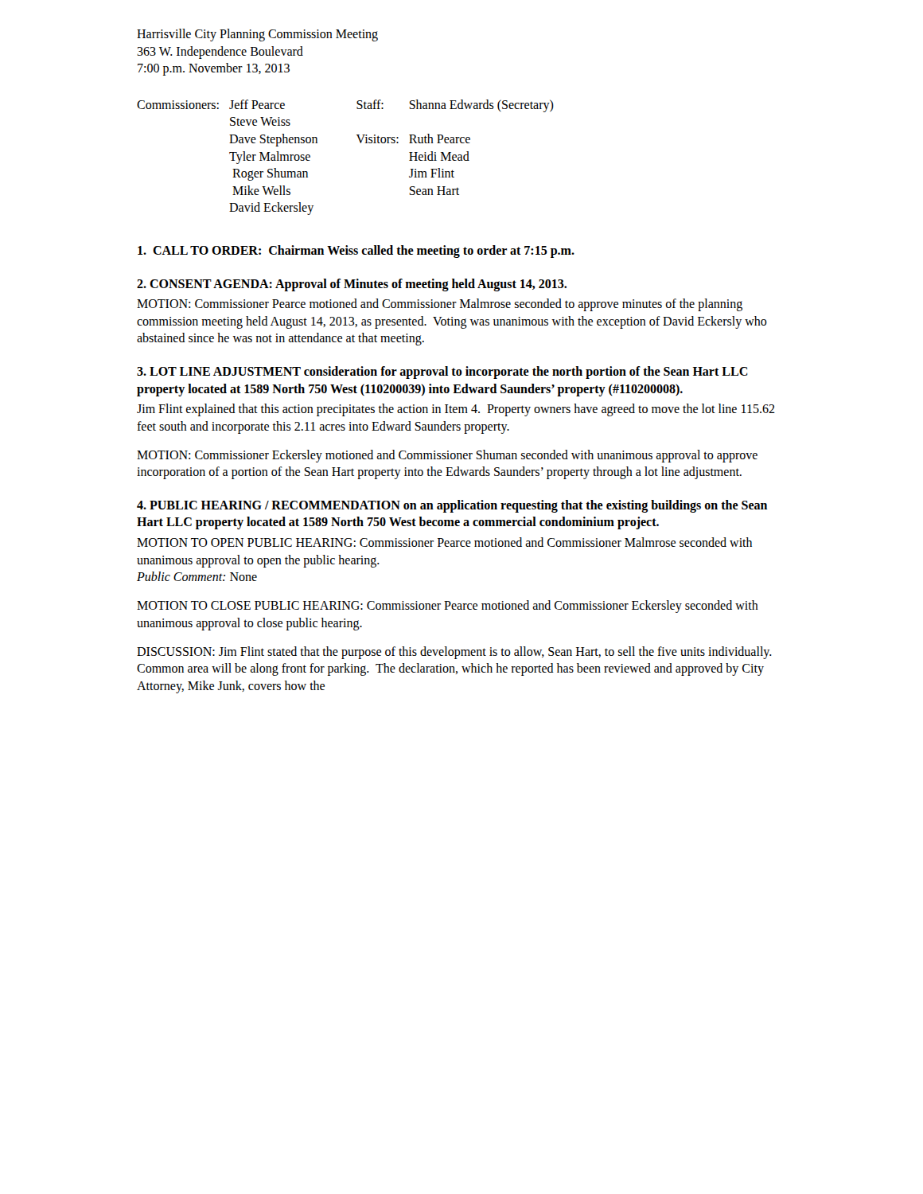Harrisville City Planning Commission Meeting
363 W. Independence Boulevard
7:00 p.m. November 13, 2013
| Commissioners: | Jeff Pearce | Staff: | Shanna Edwards (Secretary) |
| | Steve Weiss | | |
| | Dave Stephenson | Visitors: | Ruth Pearce |
| | Tyler Malmrose | | Heidi Mead |
| | Roger Shuman | | Jim Flint |
| | Mike Wells | | Sean Hart |
| | David Eckersley | | |
1. CALL TO ORDER: Chairman Weiss called the meeting to order at 7:15 p.m.
2. CONSENT AGENDA: Approval of Minutes of meeting held August 14, 2013.
MOTION: Commissioner Pearce motioned and Commissioner Malmrose seconded to approve minutes of the planning commission meeting held August 14, 2013, as presented. Voting was unanimous with the exception of David Eckersly who abstained since he was not in attendance at that meeting.
3. LOT LINE ADJUSTMENT consideration for approval to incorporate the north portion of the Sean Hart LLC property located at 1589 North 750 West (110200039) into Edward Saunders’ property (#110200008).
Jim Flint explained that this action precipitates the action in Item 4. Property owners have agreed to move the lot line 115.62 feet south and incorporate this 2.11 acres into Edward Saunders property.
MOTION: Commissioner Eckersley motioned and Commissioner Shuman seconded with unanimous approval to approve incorporation of a portion of the Sean Hart property into the Edwards Saunders’ property through a lot line adjustment.
4. PUBLIC HEARING / RECOMMENDATION on an application requesting that the existing buildings on the Sean Hart LLC property located at 1589 North 750 West become a commercial condominium project.
MOTION TO OPEN PUBLIC HEARING: Commissioner Pearce motioned and Commissioner Malmrose seconded with unanimous approval to open the public hearing.
Public Comment: None
MOTION TO CLOSE PUBLIC HEARING: Commissioner Pearce motioned and Commissioner Eckersley seconded with unanimous approval to close public hearing.
DISCUSSION: Jim Flint stated that the purpose of this development is to allow, Sean Hart, to sell the five units individually. Common area will be along front for parking. The declaration, which he reported has been reviewed and approved by City Attorney, Mike Junk, covers how the